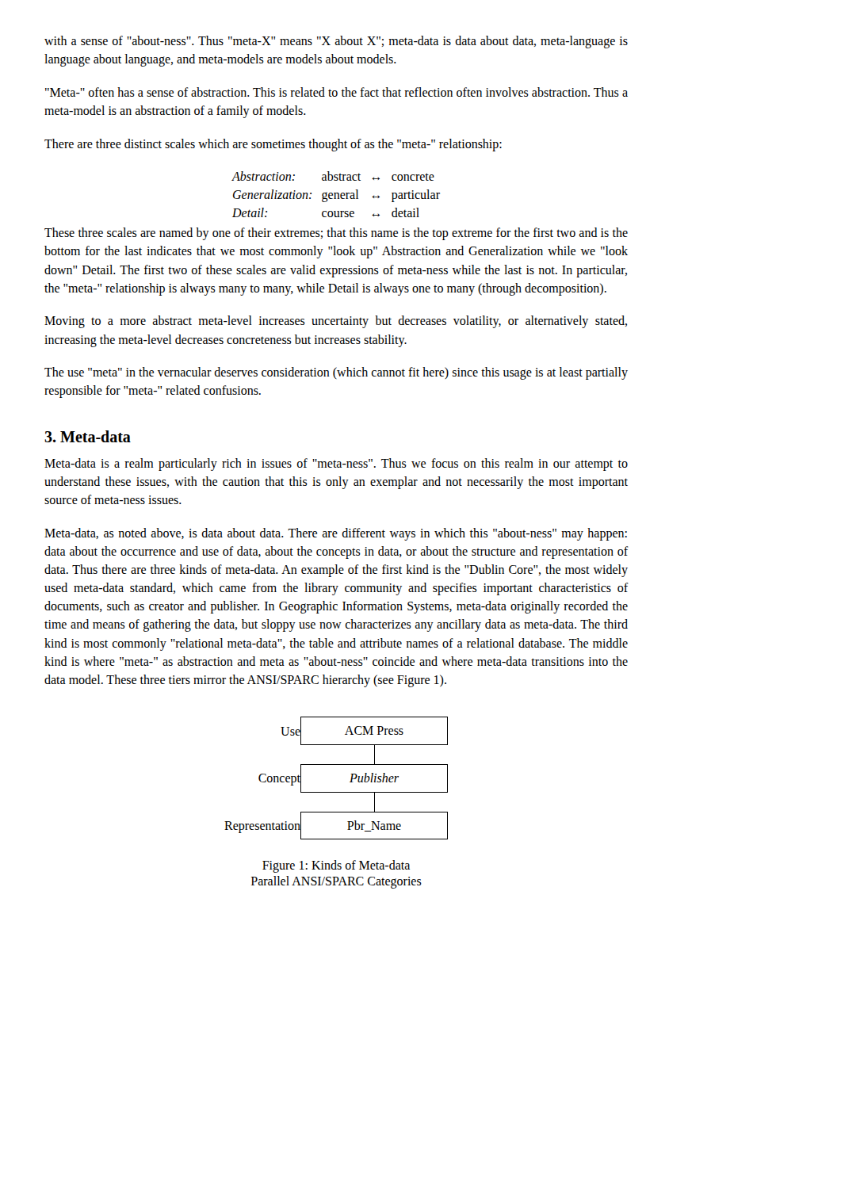with a sense of "about-ness". Thus "meta-X" means "X about X"; meta-data is data about data, meta-language is language about language, and meta-models are models about models.
"Meta-" often has a sense of abstraction. This is related to the fact that reflection often involves abstraction. Thus a meta-model is an abstraction of a family of models.
There are three distinct scales which are sometimes thought of as the "meta-" relationship:
| Abstraction: | abstract | ↔ | concrete |
| Generalization: | general | ↔ | particular |
| Detail: | course | ↔ | detail |
These three scales are named by one of their extremes; that this name is the top extreme for the first two and is the bottom for the last indicates that we most commonly "look up" Abstraction and Generalization while we "look down" Detail. The first two of these scales are valid expressions of meta-ness while the last is not. In particular, the "meta-" relationship is always many to many, while Detail is always one to many (through decomposition).
Moving to a more abstract meta-level increases uncertainty but decreases volatility, or alternatively stated, increasing the meta-level decreases concreteness but increases stability.
The use "meta" in the vernacular deserves consideration (which cannot fit here) since this usage is at least partially responsible for "meta-" related confusions.
3. Meta-data
Meta-data is a realm particularly rich in issues of "meta-ness". Thus we focus on this realm in our attempt to understand these issues, with the caution that this is only an exemplar and not necessarily the most important source of meta-ness issues.
Meta-data, as noted above, is data about data. There are different ways in which this "about-ness" may happen: data about the occurrence and use of data, about the concepts in data, or about the structure and representation of data. Thus there are three kinds of meta-data. An example of the first kind is the "Dublin Core", the most widely used meta-data standard, which came from the library community and specifies important characteristics of documents, such as creator and publisher. In Geographic Information Systems, meta-data originally recorded the time and means of gathering the data, but sloppy use now characterizes any ancillary data as meta-data. The third kind is most commonly "relational meta-data", the table and attribute names of a relational database. The middle kind is where "meta-" as abstraction and meta as "about-ness" coincide and where meta-data transitions into the data model. These three tiers mirror the ANSI/SPARC hierarchy (see Figure 1).
| Use | ACM Press |
| Concept | Publisher |
| Representation | Pbr_Name |
Figure 1: Kinds of Meta-data
Parallel ANSI/SPARC Categories